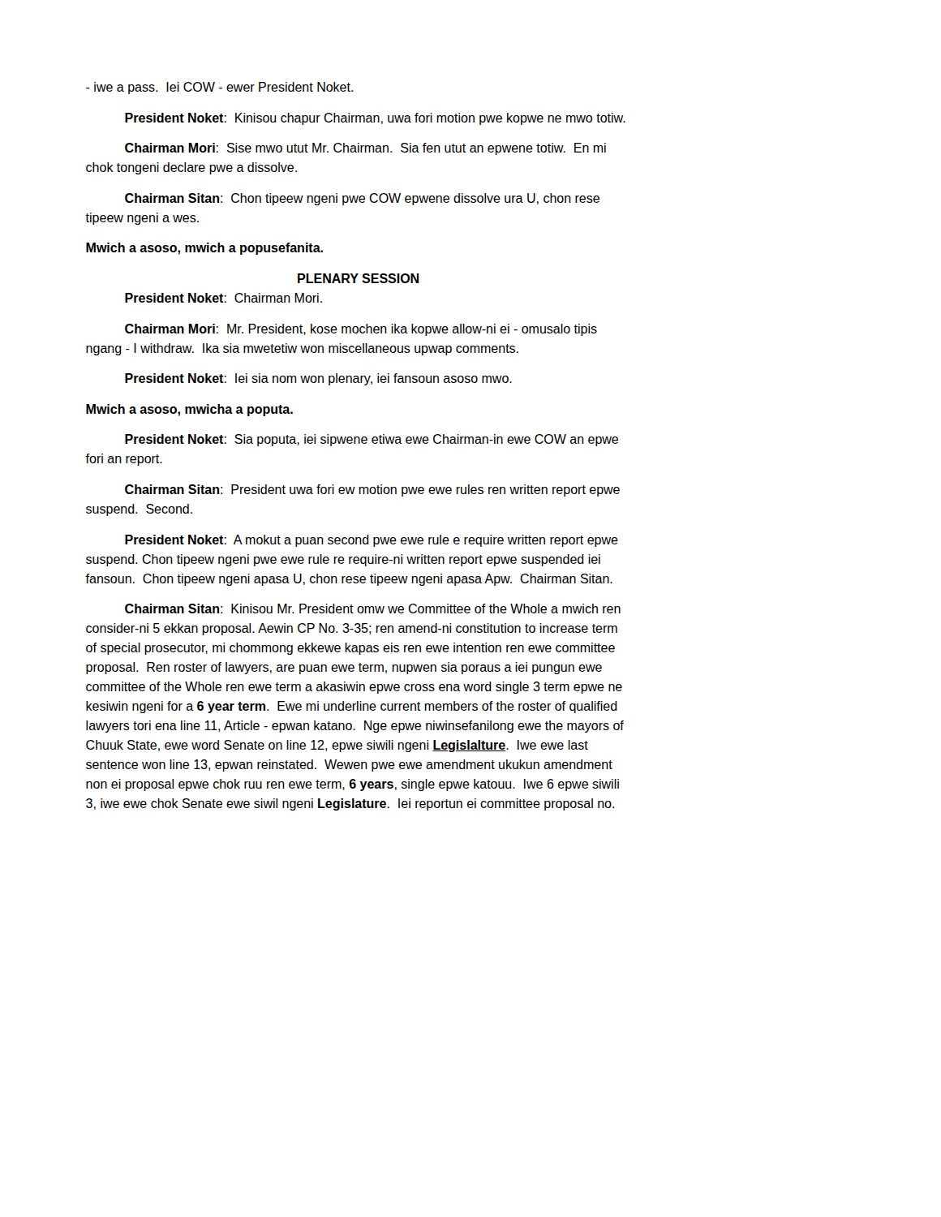- iwe a pass. Iei COW - ewer President Noket.
President Noket: Kinisou chapur Chairman, uwa fori motion pwe kopwe ne mwo totiw.
Chairman Mori: Sise mwo utut Mr. Chairman. Sia fen utut an epwene totiw. En mi chok tongeni declare pwe a dissolve.
Chairman Sitan: Chon tipeew ngeni pwe COW epwene dissolve ura U, chon rese tipeew ngeni a wes.
Mwich a asoso, mwich a popusefanita.
PLENARY SESSION
President Noket: Chairman Mori.
Chairman Mori: Mr. President, kose mochen ika kopwe allow-ni ei - omusalo tipis ngang - I withdraw. Ika sia mwetetiw won miscellaneous upwap comments.
President Noket: Iei sia nom won plenary, iei fansoun asoso mwo.
Mwich a asoso, mwicha a poputa.
President Noket: Sia poputa, iei sipwene etiwa ewe Chairman-in ewe COW an epwe fori an report.
Chairman Sitan: President uwa fori ew motion pwe ewe rules ren written report epwe suspend. Second.
President Noket: A mokut a puan second pwe ewe rule e require written report epwe suspend. Chon tipeew ngeni pwe ewe rule re require-ni written report epwe suspended iei fansoun. Chon tipeew ngeni apasa U, chon rese tipeew ngeni apasa Apw. Chairman Sitan.
Chairman Sitan: Kinisou Mr. President omw we Committee of the Whole a mwich ren consider-ni 5 ekkan proposal. Aewin CP No. 3-35; ren amend-ni constitution to increase term of special prosecutor, mi chommong ekkewe kapas eis ren ewe intention ren ewe committee proposal. Ren roster of lawyers, are puan ewe term, nupwen sia poraus a iei pungun ewe committee of the Whole ren ewe term a akasiwin epwe cross ena word single 3 term epwe ne kesiwin ngeni for a 6 year term. Ewe mi underline current members of the roster of qualified lawyers tori ena line 11, Article - epwan katano. Nge epwe niwinsefanilong ewe the mayors of Chuuk State, ewe word Senate on line 12, epwe siwili ngeni Legislalture. Iwe ewe last sentence won line 13, epwan reinstated. Wewen pwe ewe amendment ukukun amendment non ei proposal epwe chok ruu ren ewe term, 6 years, single epwe katouu. Iwe 6 epwe siwili 3, iwe ewe chok Senate ewe siwil ngeni Legislature. Iei reportun ei committee proposal no.